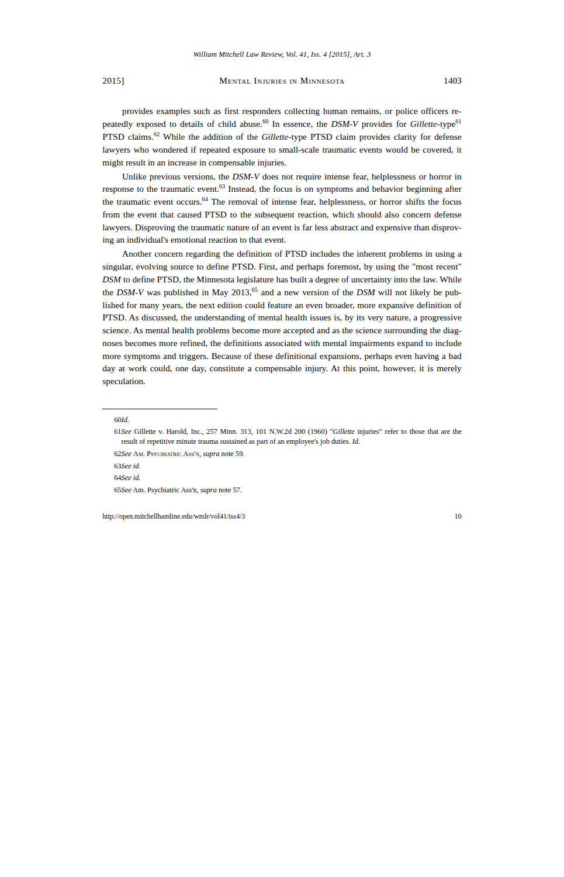William Mitchell Law Review, Vol. 41, Iss. 4 [2015], Art. 3
2015] Mental Injuries in Minnesota 1403
provides examples such as first responders collecting human remains, or police officers repeatedly exposed to details of child abuse.60 In essence, the DSM-V provides for Gillette-type61 PTSD claims.62 While the addition of the Gillette-type PTSD claim provides clarity for defense lawyers who wondered if repeated exposure to small-scale traumatic events would be covered, it might result in an increase in compensable injuries.
Unlike previous versions, the DSM-V does not require intense fear, helplessness or horror in response to the traumatic event.63 Instead, the focus is on symptoms and behavior beginning after the traumatic event occurs.64 The removal of intense fear, helplessness, or horror shifts the focus from the event that caused PTSD to the subsequent reaction, which should also concern defense lawyers. Disproving the traumatic nature of an event is far less abstract and expensive than disproving an individual's emotional reaction to that event.
Another concern regarding the definition of PTSD includes the inherent problems in using a singular, evolving source to define PTSD. First, and perhaps foremost, by using the "most recent" DSM to define PTSD, the Minnesota legislature has built a degree of uncertainty into the law. While the DSM-V was published in May 2013,65 and a new version of the DSM will not likely be published for many years, the next edition could feature an even broader, more expansive definition of PTSD. As discussed, the understanding of mental health issues is, by its very nature, a progressive science. As mental health problems become more accepted and as the science surrounding the diagnoses becomes more refined, the definitions associated with mental impairments expand to include more symptoms and triggers. Because of these definitional expansions, perhaps even having a bad day at work could, one day, constitute a compensable injury. At this point, however, it is merely speculation.
60. Id.
61. See Gillette v. Harold, Inc., 257 Minn. 313, 101 N.W.2d 200 (1960) "Gillette injuries" refer to those that are the result of repetitive minute trauma sustained as part of an employee's job duties. Id.
62. See Am. Psychiatric Ass'n, supra note 59.
63. See id.
64. See id.
65. See Am. Psychiatric Ass'n, supra note 57.
http://open.mitchellhamline.edu/wmlr/vol41/iss4/3 10